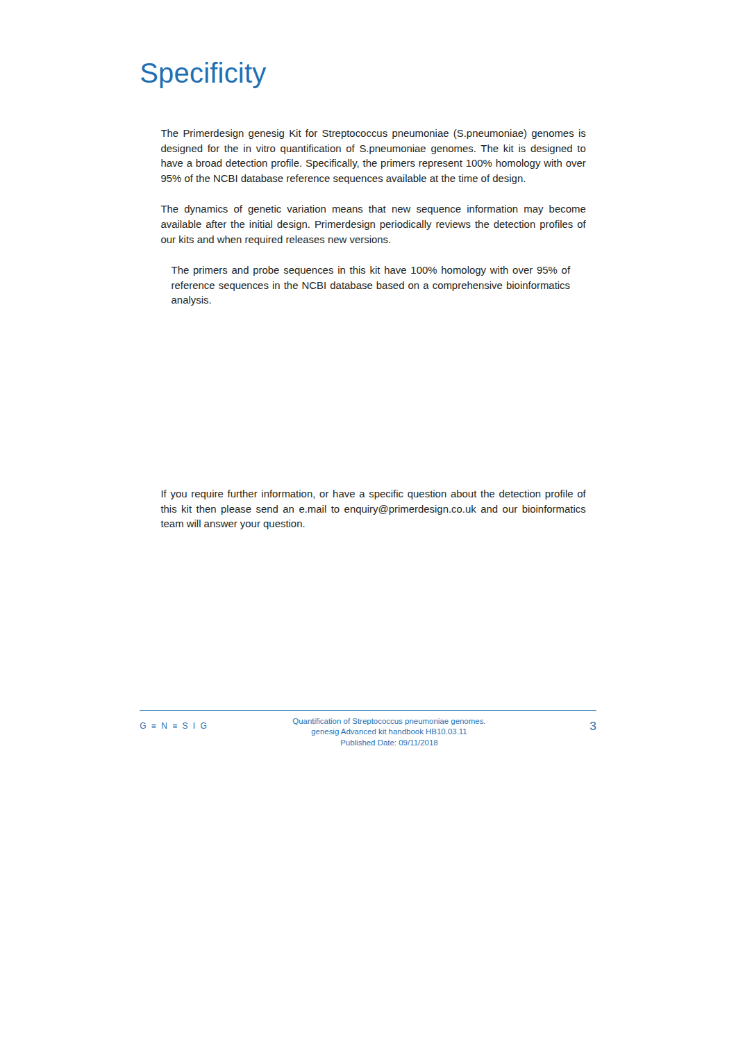Specificity
The Primerdesign genesig Kit for Streptococcus pneumoniae (S.pneumoniae) genomes is designed for the in vitro quantification of S.pneumoniae genomes. The kit is designed to have a broad detection profile. Specifically, the primers represent 100% homology with over 95% of the NCBI database reference sequences available at the time of design.
The dynamics of genetic variation means that new sequence information may become available after the initial design. Primerdesign periodically reviews the detection profiles of our kits and when required releases new versions.
The primers and probe sequences in this kit have 100% homology with over 95% of reference sequences in the NCBI database based on a comprehensive bioinformatics analysis.
If you require further information, or have a specific question about the detection profile of this kit then please send an e.mail to enquiry@primerdesign.co.uk and our bioinformatics team will answer your question.
G ≡ N ≡ S I G
Quantification of Streptococcus pneumoniae genomes.
genesig Advanced kit handbook HB10.03.11
Published Date: 09/11/2018
3